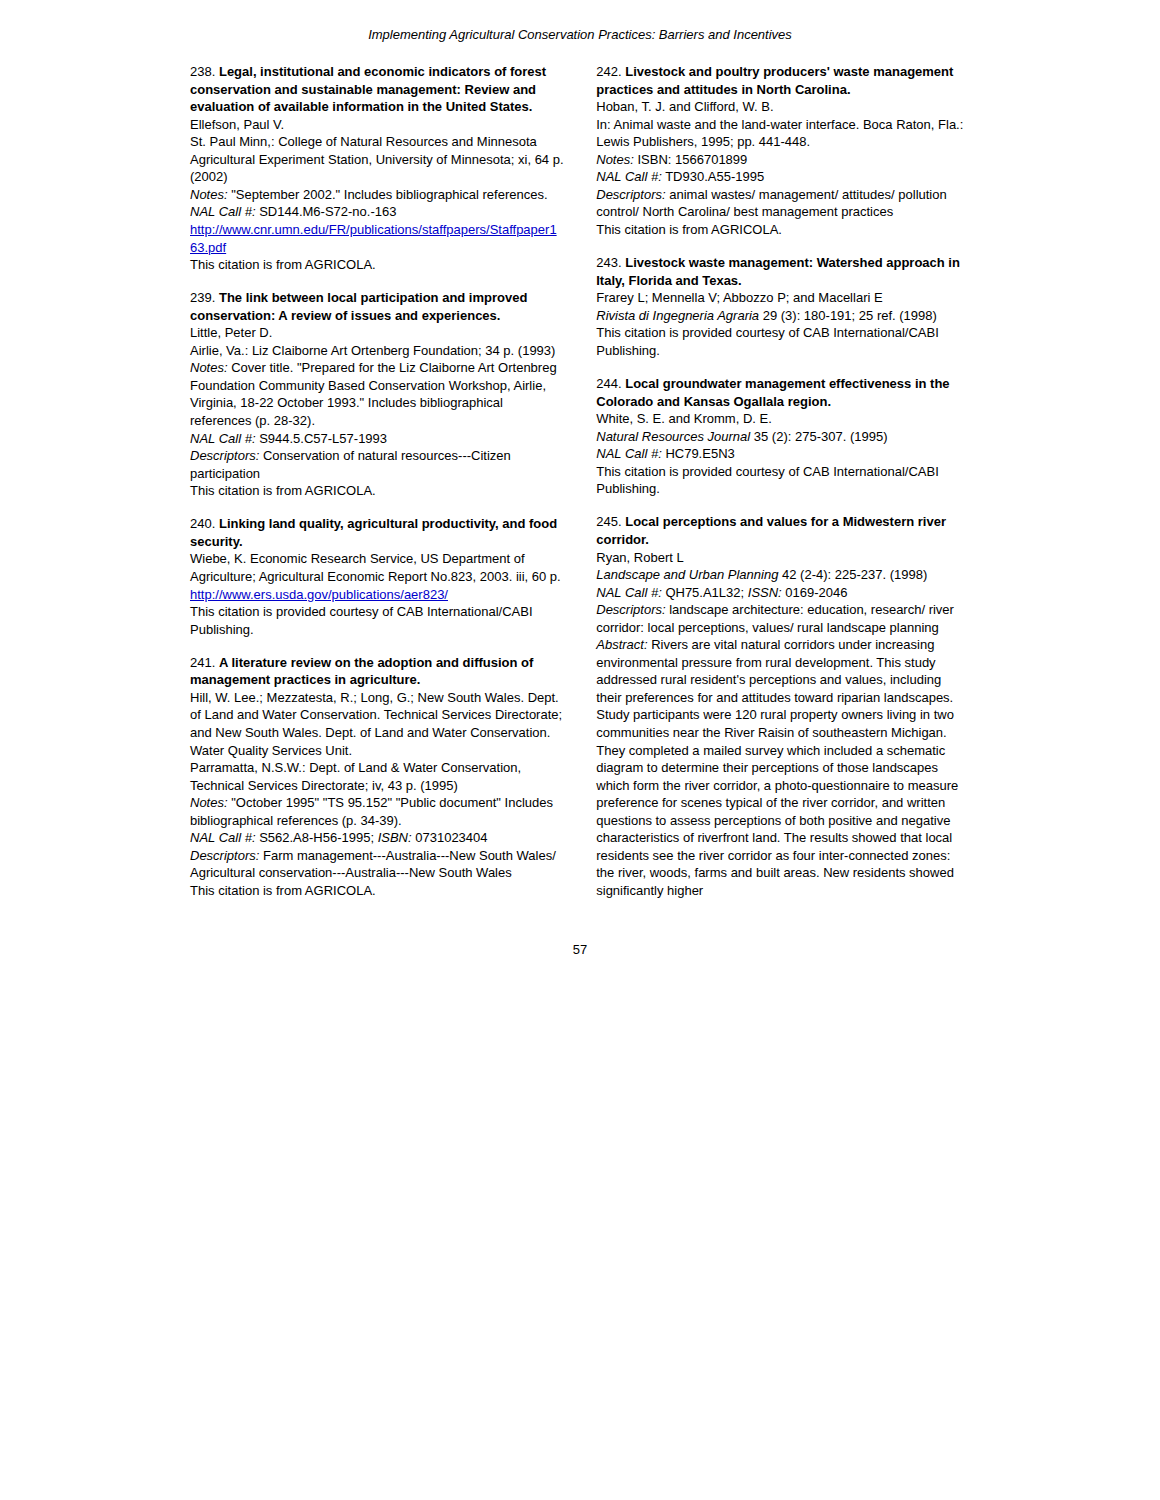Implementing Agricultural Conservation Practices: Barriers and Incentives
238. Legal, institutional and economic indicators of forest conservation and sustainable management: Review and evaluation of available information in the United States.
Ellefson, Paul V.
St. Paul Minn,: College of Natural Resources and Minnesota Agricultural Experiment Station, University of Minnesota; xi, 64 p. (2002)
Notes: "September 2002." Includes bibliographical references.
NAL Call #: SD144.M6-S72-no.-163
http://www.cnr.umn.edu/FR/publications/staffpapers/Staffpaper163.pdf
This citation is from AGRICOLA.
239. The link between local participation and improved conservation: A review of issues and experiences.
Little, Peter D.
Airlie, Va.: Liz Claiborne Art Ortenberg Foundation; 34 p. (1993)
Notes: Cover title. "Prepared for the Liz Claiborne Art Ortenbreg Foundation Community Based Conservation Workshop, Airlie, Virginia, 18-22 October 1993." Includes bibliographical references (p. 28-32).
NAL Call #: S944.5.C57-L57-1993
Descriptors: Conservation of natural resources---Citizen participation
This citation is from AGRICOLA.
240. Linking land quality, agricultural productivity, and food security.
Wiebe, K. Economic Research Service, US Department of Agriculture; Agricultural Economic Report No.823, 2003. iii, 60 p.
http://www.ers.usda.gov/publications/aer823/
This citation is provided courtesy of CAB International/CABI Publishing.
241. A literature review on the adoption and diffusion of management practices in agriculture.
Hill, W. Lee.; Mezzatesta, R.; Long, G.; New South Wales. Dept. of Land and Water Conservation. Technical Services Directorate; and New South Wales. Dept. of Land and Water Conservation. Water Quality Services Unit.
Parramatta, N.S.W.: Dept. of Land & Water Conservation, Technical Services Directorate; iv, 43 p. (1995)
Notes: "October 1995" "TS 95.152" "Public document" Includes bibliographical references (p. 34-39).
NAL Call #: S562.A8-H56-1995; ISBN: 0731023404
Descriptors: Farm management---Australia---New South Wales/ Agricultural conservation---Australia---New South Wales
This citation is from AGRICOLA.
242. Livestock and poultry producers' waste management practices and attitudes in North Carolina.
Hoban, T. J. and Clifford, W. B.
In: Animal waste and the land-water interface. Boca Raton, Fla.: Lewis Publishers, 1995; pp. 441-448.
Notes: ISBN: 1566701899
NAL Call #: TD930.A55-1995
Descriptors: animal wastes/ management/ attitudes/ pollution control/ North Carolina/ best management practices
This citation is from AGRICOLA.
243. Livestock waste management: Watershed approach in Italy, Florida and Texas.
Frarey L; Mennella V; Abbozzo P; and Macellari E
Rivista di Ingegneria Agraria 29 (3): 180-191; 25 ref. (1998)
This citation is provided courtesy of CAB International/CABI Publishing.
244. Local groundwater management effectiveness in the Colorado and Kansas Ogallala region.
White, S. E. and Kromm, D. E.
Natural Resources Journal 35 (2): 275-307. (1995)
NAL Call #: HC79.E5N3
This citation is provided courtesy of CAB International/CABI Publishing.
245. Local perceptions and values for a Midwestern river corridor.
Ryan, Robert L
Landscape and Urban Planning 42 (2-4): 225-237. (1998)
NAL Call #: QH75.A1L32; ISSN: 0169-2046
Descriptors: landscape architecture: education, research/ river corridor: local perceptions, values/ rural landscape planning
Abstract: Rivers are vital natural corridors under increasing environmental pressure from rural development. This study addressed rural resident's perceptions and values, including their preferences for and attitudes toward riparian landscapes. Study participants were 120 rural property owners living in two communities near the River Raisin of southeastern Michigan. They completed a mailed survey which included a schematic diagram to determine their perceptions of those landscapes which form the river corridor, a photo-questionnaire to measure preference for scenes typical of the river corridor, and written questions to assess perceptions of both positive and negative characteristics of riverfront land. The results showed that local residents see the river corridor as four inter-connected zones: the river, woods, farms and built areas. New residents showed significantly higher
57